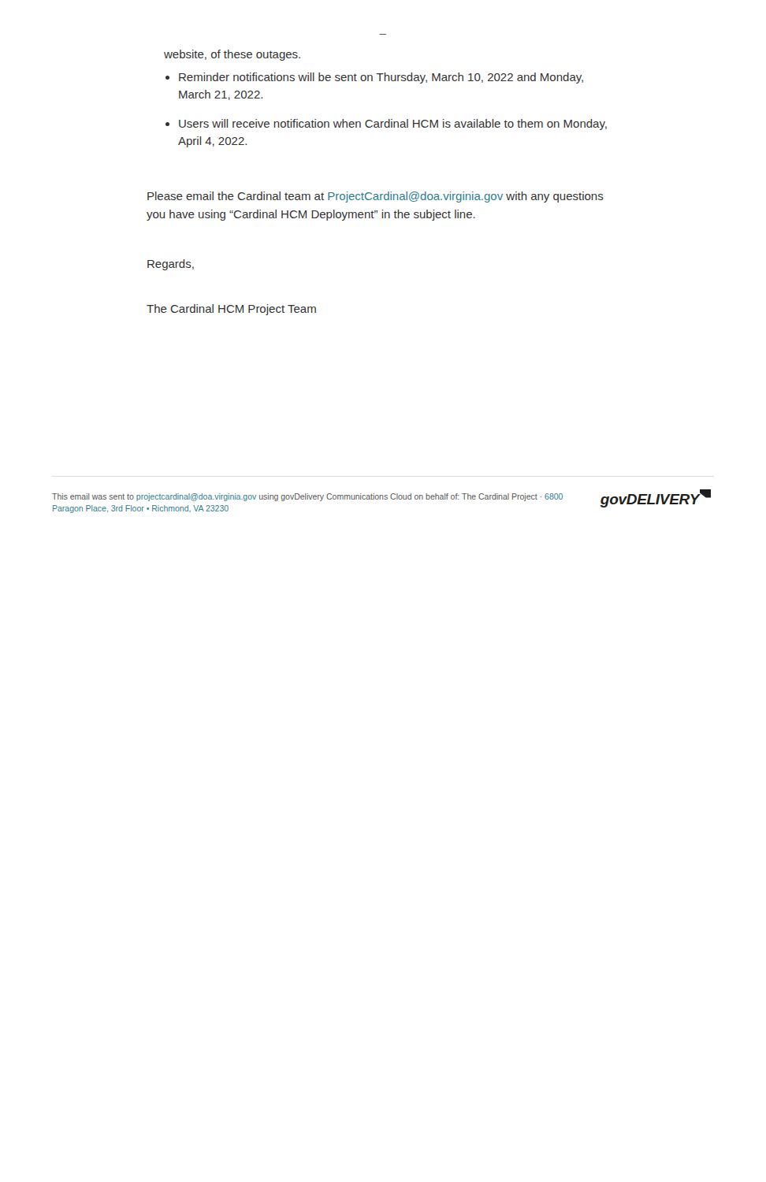–
website, of these outages.
Reminder notifications will be sent on Thursday, March 10, 2022 and Monday, March 21, 2022.
Users will receive notification when Cardinal HCM is available to them on Monday, April 4, 2022.
Please email the Cardinal team at ProjectCardinal@doa.virginia.gov with any questions you have using “Cardinal HCM Deployment” in the subject line.
Regards,
The Cardinal HCM Project Team
This email was sent to projectcardinal@doa.virginia.gov using govDelivery Communications Cloud on behalf of: The Cardinal Project · 6800 Paragon Place, 3rd Floor • Richmond, VA 23230
govDELIVERY